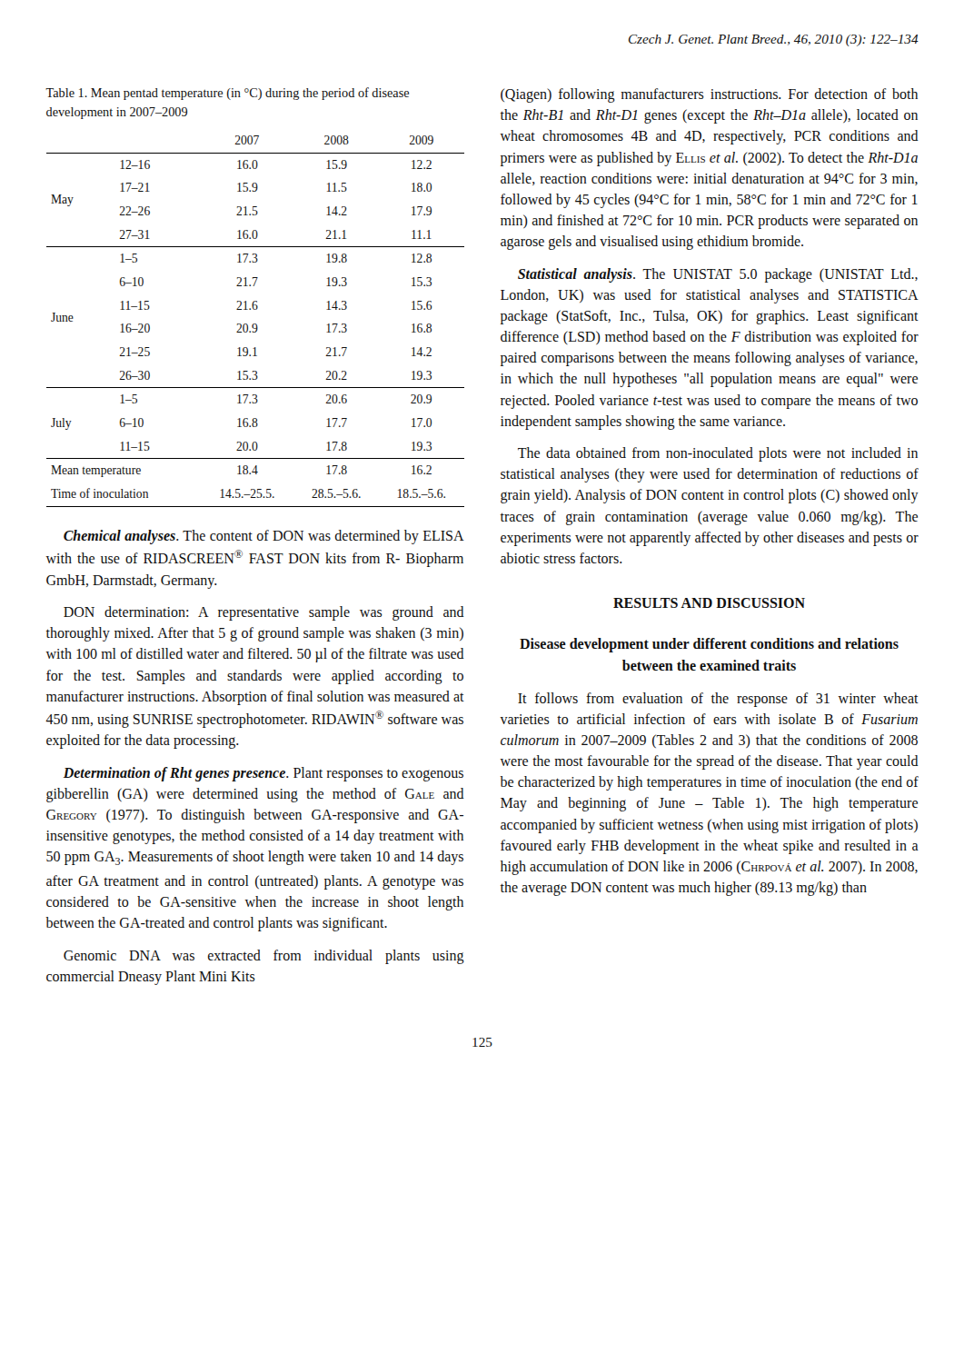Czech J. Genet. Plant Breed., 46, 2010 (3): 122–134
Table 1. Mean pentad temperature (in °C) during the period of disease development in 2007–2009
| | | 2007 | 2008 | 2009 |
| --- | --- | --- | --- | --- |
| May | 12–16 | 16.0 | 15.9 | 12.2 |
| 17–21 | 15.9 | 11.5 | 18.0 |
| 22–26 | 21.5 | 14.2 | 17.9 |
| 27–31 | 16.0 | 21.1 | 11.1 |
| June | 1–5 | 17.3 | 19.8 | 12.8 |
| 6–10 | 21.7 | 19.3 | 15.3 |
| 11–15 | 21.6 | 14.3 | 15.6 |
| 16–20 | 20.9 | 17.3 | 16.8 |
| 21–25 | 19.1 | 21.7 | 14.2 |
| 26–30 | 15.3 | 20.2 | 19.3 |
| July | 1–5 | 17.3 | 20.6 | 20.9 |
| 6–10 | 16.8 | 17.7 | 17.0 |
| 11–15 | 20.0 | 17.8 | 19.3 |
| Mean temperature | 18.4 | 17.8 | 16.2 |
| Time of inoculation | 14.5.–25.5. | 28.5.–5.6. | 18.5.–5.6. |
Chemical analyses. The content of DON was determined by ELISA with the use of RIDAS­CREEN® FAST DON kits from R- Biopharm GmbH, Darmstadt, Germany.
DON determination: A representative sample was ground and thoroughly mixed. After that 5 g of ground sample was shaken (3 min) with 100 ml of distilled water and filtered. 50 µl of the filtrate was used for the test. Samples and standards were applied according to manufacturer instructions. Absorption of final solution was measured at 450 nm, using SUNRISE spectrophotometer. RIDAWIN® software was exploited for the data processing.
Determination of Rht genes presence. Plant responses to exogenous gibberellin (GA) were determined using the method of Gale and Gregory (1977). To distinguish between GA-responsive and GA-insensitive genotypes, the method consisted of a 14 day treatment with 50 ppm GA3. Measurements of shoot length were taken 10 and 14 days after GA treatment and in control (untreated) plants. A genotype was considered to be GA-sensitive when the increase in shoot length between the GA-treated and control plants was significant.
Genomic DNA was extracted from individual plants using commercial Dneasy Plant Mini Kits
(Qiagen) following manufacturers instructions. For detection of both the Rht-B1 and Rht-D1 genes (except the Rht–D1a allele), located on wheat chromosomes 4B and 4D, respectively, PCR conditions and primers were as published by Ellis et al. (2002). To detect the Rht-D1a allele, reaction conditions were: initial denaturation at 94°C for 3 min, followed by 45 cycles (94°C for 1 min, 58°C for 1 min and 72°C for 1 min) and finished at 72°C for 10 min. PCR products were separated on agarose gels and visualised using ethidium bromide.
Statistical analysis. The UNISTAT 5.0 package (UNISTAT Ltd., London, UK) was used for statistical analyses and STATISTICA package (StatSoft, Inc., Tulsa, OK) for graphics. Least significant difference (LSD) method based on the F distribution was exploited for paired comparisons between the means following analyses of variance, in which the null hypotheses "all population means are equal" were rejected. Pooled variance t-test was used to compare the means of two independent samples showing the same variance.
The data obtained from non-inoculated plots were not included in statistical analyses (they were used for determination of reductions of grain yield). Analysis of DON content in control plots (C) showed only traces of grain contamination (average value 0.060 mg/kg). The experiments were not apparently affected by other diseases and pests or abiotic stress factors.
RESULTS AND DISCUSSION
Disease development under different conditions and relations between the examined traits
It follows from evaluation of the response of 31 winter wheat varieties to artificial infection of ears with isolate B of Fusarium culmorum in 2007–2009 (Tables 2 and 3) that the conditions of 2008 were the most favourable for the spread of the disease. That year could be characterized by high temperatures in time of inoculation (the end of May and beginning of June – Table 1). The high temperature accompanied by sufficient wetness (when using mist irrigation of plots) favoured early FHB development in the wheat spike and resulted in a high accumulation of DON like in 2006 (Chrpová et al. 2007). In 2008, the average DON content was much higher (89.13 mg/kg) than
125